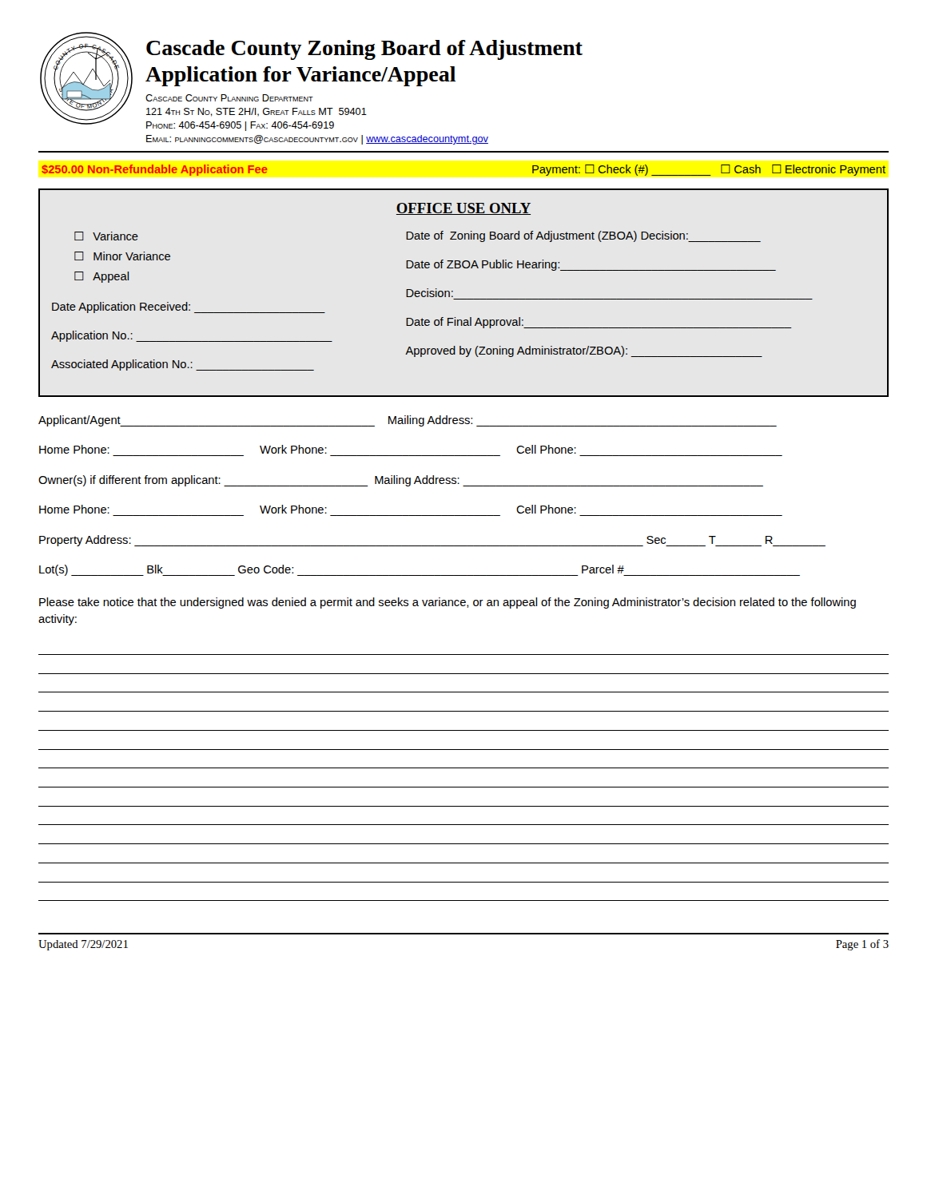COUNTY OF CASCADE STATE OF MONTANA
Cascade County Zoning Board of Adjustment
Application for Variance/Appeal
Cascade County Planning Department
121 4th St No, STE 2H/I, Great Falls MT 59401
Phone: 406-454-6905 | Fax: 406-454-6919
Email: planningcomments@cascadecountymt.gov | www.cascadecountymt.gov
$250.00 Non-Refundable Application Fee
Payment: ☐ Check (#) _________ ☐ Cash ☐ Electronic Payment
OFFICE USE ONLY
☐ Variance
☐ Minor Variance
☐ Appeal
Date Application Received: ____________________
Application No.: ______________________________
Associated Application No.: __________________
Date of Zoning Board of Adjustment (ZBOA) Decision:___________
Date of ZBOA Public Hearing:_________________________________
Decision:_______________________________________________________
Date of Final Approval:_________________________________________
Approved by (Zoning Administrator/ZBOA): ____________________
Applicant/Agent_______________________________________ Mailing Address: ______________________________________________
Home Phone: ____________________ Work Phone: __________________________ Cell Phone: _______________________________
Owner(s) if different from applicant: ______________________ Mailing Address: ______________________________________________
Home Phone: ____________________ Work Phone: __________________________ Cell Phone: _______________________________
Property Address: ______________________________________________________________________________ Sec______ T_______ R________
Lot(s) ___________ Blk___________ Geo Code: ___________________________________________ Parcel #___________________________
Please take notice that the undersigned was denied a permit and seeks a variance, or an appeal of the Zoning Administrator’s decision related to the following activity:
Updated 7/29/2021
Page 1 of 3